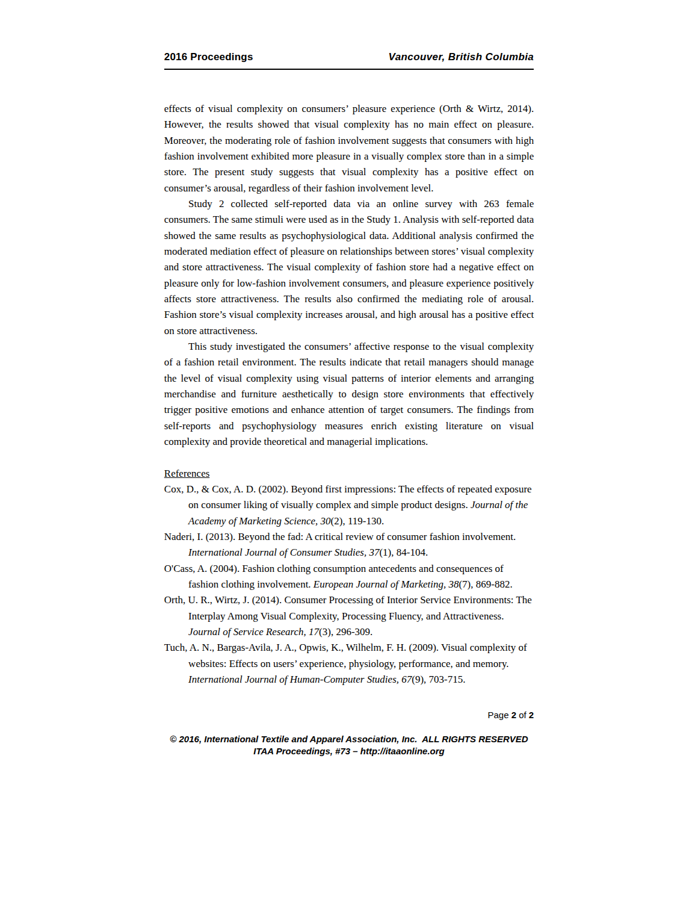2016 Proceedings
Vancouver, British Columbia
effects of visual complexity on consumers’ pleasure experience (Orth & Wirtz, 2014). However, the results showed that visual complexity has no main effect on pleasure. Moreover, the moderating role of fashion involvement suggests that consumers with high fashion involvement exhibited more pleasure in a visually complex store than in a simple store. The present study suggests that visual complexity has a positive effect on consumer’s arousal, regardless of their fashion involvement level.
Study 2 collected self-reported data via an online survey with 263 female consumers. The same stimuli were used as in the Study 1. Analysis with self-reported data showed the same results as psychophysiological data. Additional analysis confirmed the moderated mediation effect of pleasure on relationships between stores’ visual complexity and store attractiveness. The visual complexity of fashion store had a negative effect on pleasure only for low-fashion involvement consumers, and pleasure experience positively affects store attractiveness. The results also confirmed the mediating role of arousal. Fashion store’s visual complexity increases arousal, and high arousal has a positive effect on store attractiveness.
This study investigated the consumers’ affective response to the visual complexity of a fashion retail environment. The results indicate that retail managers should manage the level of visual complexity using visual patterns of interior elements and arranging merchandise and furniture aesthetically to design store environments that effectively trigger positive emotions and enhance attention of target consumers. The findings from self-reports and psychophysiology measures enrich existing literature on visual complexity and provide theoretical and managerial implications.
References
Cox, D., & Cox, A. D. (2002). Beyond first impressions: The effects of repeated exposure on consumer liking of visually complex and simple product designs. Journal of the Academy of Marketing Science, 30(2), 119-130.
Naderi, I. (2013). Beyond the fad: A critical review of consumer fashion involvement. International Journal of Consumer Studies, 37(1), 84-104.
O'Cass, A. (2004). Fashion clothing consumption antecedents and consequences of fashion clothing involvement. European Journal of Marketing, 38(7), 869-882.
Orth, U. R., Wirtz, J. (2014). Consumer Processing of Interior Service Environments: The Interplay Among Visual Complexity, Processing Fluency, and Attractiveness. Journal of Service Research, 17(3), 296-309.
Tuch, A. N., Bargas-Avila, J. A., Opwis, K., Wilhelm, F. H. (2009). Visual complexity of websites: Effects on users’ experience, physiology, performance, and memory. International Journal of Human-Computer Studies, 67(9), 703-715.
Page 2 of 2
© 2016, International Textile and Apparel Association, Inc. ALL RIGHTS RESERVED
ITAA Proceedings, #73 – http://itaaonline.org